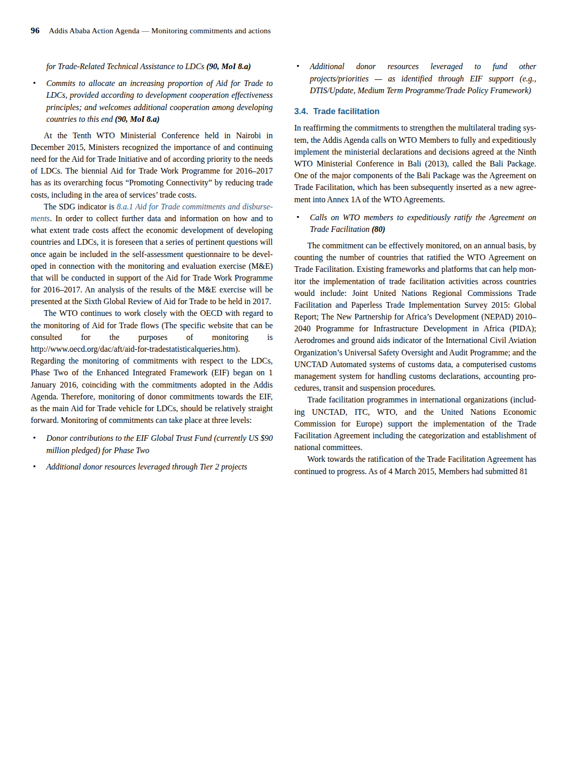96 Addis Ababa Action Agenda — Monitoring commitments and actions
for Trade-Related Technical Assistance to LDCs (90, MoI 8.a)
Commits to allocate an increasing proportion of Aid for Trade to LDCs, provided according to development cooperation effectiveness principles; and welcomes additional cooperation among developing countries to this end (90, MoI 8.a)
At the Tenth WTO Ministerial Conference held in Nairobi in December 2015, Ministers recognized the importance of and continuing need for the Aid for Trade Initiative and of according priority to the needs of LDCs. The biennial Aid for Trade Work Programme for 2016–2017 has as its overarching focus “Promoting Connectivity” by reducing trade costs, including in the area of services’ trade costs.
The SDG indicator is 8.a.1 Aid for Trade commitments and disbursements. In order to collect further data and information on how and to what extent trade costs affect the economic development of developing countries and LDCs, it is foreseen that a series of pertinent questions will once again be included in the self-assessment questionnaire to be developed in connection with the monitoring and evaluation exercise (M&E) that will be conducted in support of the Aid for Trade Work Programme for 2016–2017. An analysis of the results of the M&E exercise will be presented at the Sixth Global Review of Aid for Trade to be held in 2017.
The WTO continues to work closely with the OECD with regard to the monitoring of Aid for Trade flows (The specific website that can be consulted for the purposes of monitoring is http://www.oecd.org/dac/aft/aid-for-tradestatisticalqueries.htm). Regarding the monitoring of commitments with respect to the LDCs, Phase Two of the Enhanced Integrated Framework (EIF) began on 1 January 2016, coinciding with the commitments adopted in the Addis Agenda. Therefore, monitoring of donor commitments towards the EIF, as the main Aid for Trade vehicle for LDCs, should be relatively straight forward. Monitoring of commitments can take place at three levels:
Donor contributions to the EIF Global Trust Fund (currently US $90 million pledged) for Phase Two
Additional donor resources leveraged through Tier 2 projects
Additional donor resources leveraged to fund other projects/priorities — as identified through EIF support (e.g., DTIS/Update, Medium Term Programme/Trade Policy Framework)
3.4. Trade facilitation
In reaffirming the commitments to strengthen the multilateral trading system, the Addis Agenda calls on WTO Members to fully and expeditiously implement the ministerial declarations and decisions agreed at the Ninth WTO Ministerial Conference in Bali (2013), called the Bali Package. One of the major components of the Bali Package was the Agreement on Trade Facilitation, which has been subsequently inserted as a new agreement into Annex 1A of the WTO Agreements.
Calls on WTO members to expeditiously ratify the Agreement on Trade Facilitation (80)
The commitment can be effectively monitored, on an annual basis, by counting the number of countries that ratified the WTO Agreement on Trade Facilitation. Existing frameworks and platforms that can help monitor the implementation of trade facilitation activities across countries would include: Joint United Nations Regional Commissions Trade Facilitation and Paperless Trade Implementation Survey 2015: Global Report; The New Partnership for Africa’s Development (NEPAD) 2010–2040 Programme for Infrastructure Development in Africa (PIDA); Aerodromes and ground aids indicator of the International Civil Aviation Organization’s Universal Safety Oversight and Audit Programme; and the UNCTAD Automated systems of customs data, a computerised customs management system for handling customs declarations, accounting procedures, transit and suspension procedures.
Trade facilitation programmes in international organizations (including UNCTAD, ITC, WTO, and the United Nations Economic Commission for Europe) support the implementation of the Trade Facilitation Agreement including the categorization and establishment of national committees.
Work towards the ratification of the Trade Facilitation Agreement has continued to progress. As of 4 March 2015, Members had submitted 81